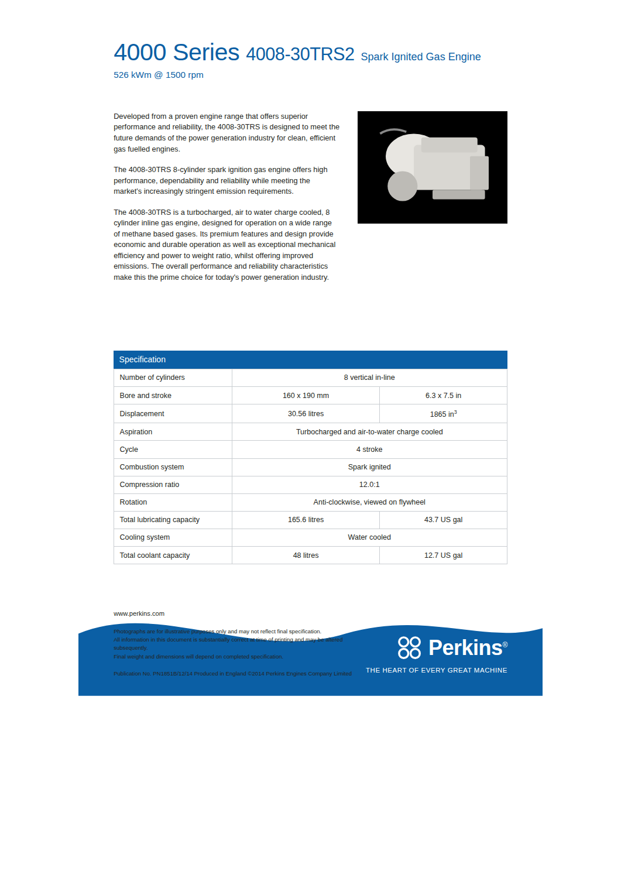4000 Series 4008-30TRS2 Spark Ignited Gas Engine
526 kWm @ 1500 rpm
Developed from a proven engine range that offers superior performance and reliability, the 4008-30TRS is designed to meet the future demands of the power generation industry for clean, efficient gas fuelled engines.
The 4008-30TRS 8-cylinder spark ignition gas engine offers high performance, dependability and reliability while meeting the market's increasingly stringent emission requirements.
The 4008-30TRS is a turbocharged, air to water charge cooled, 8 cylinder inline gas engine, designed for operation on a wide range of methane based gases. Its premium features and design provide economic and durable operation as well as exceptional mechanical efficiency and power to weight ratio, whilst offering improved emissions. The overall performance and reliability characteristics make this the prime choice for today's power generation industry.
Specification
| Number of cylinders | 8 vertical in-line |
| Bore and stroke | 160 x 190 mm | 6.3 x 7.5 in |
| Displacement | 30.56 litres | 1865 in 3 |
| Aspiration | Turbocharged and air-to-water charge cooled |
| Cycle | 4 stroke |
| Combustion system | Spark ignited |
| Compression ratio | 12.0:1 |
| Rotation | Anti-clockwise, viewed on flywheel |
| Total lubricating capacity | 165.6 litres | 43.7 US gal |
| Cooling system | Water cooled |
| Total coolant capacity | 48 litres | 12.7 US gal |
www.perkins.com
Photographs are for illustrative purposes only and may not reflect final specification.
All information in this document is substantially correct at time of printing and may be altered subsequently.
Final weight and dimensions will depend on completed specification.
Publication No. PN1851B/12/14 Produced in England ©2014 Perkins Engines Company Limited
Perkins®
THE HEART OF EVERY GREAT MACHINE